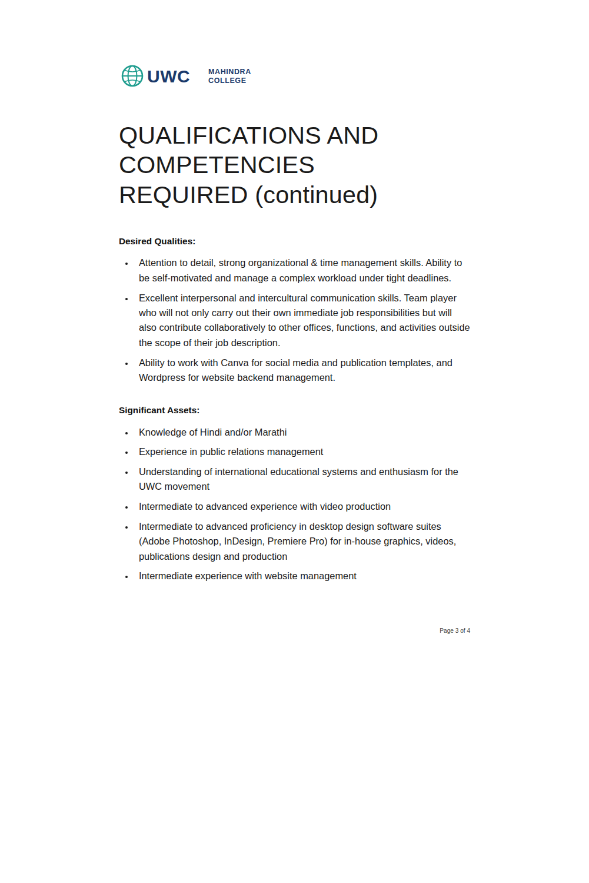UWC MAHINDRA COLLEGE
QUALIFICATIONS AND COMPETENCIES
REQUIRED (continued)
Desired Qualities:
Attention to detail, strong organizational & time management skills. Ability to be self-motivated and manage a complex workload under tight deadlines.
Excellent interpersonal and intercultural communication skills. Team player who will not only carry out their own immediate job responsibilities but will also contribute collaboratively to other offices, functions, and activities outside the scope of their job description.
Ability to work with Canva for social media and publication templates, and Wordpress for website backend management.
Significant Assets:
Knowledge of Hindi and/or Marathi
Experience in public relations management
Understanding of international educational systems and enthusiasm for the UWC movement
Intermediate to advanced experience with video production
Intermediate to advanced proficiency in desktop design software suites (Adobe Photoshop, InDesign, Premiere Pro) for in-house graphics, videos, publications design and production
Intermediate experience with website management
Page 3 of 4